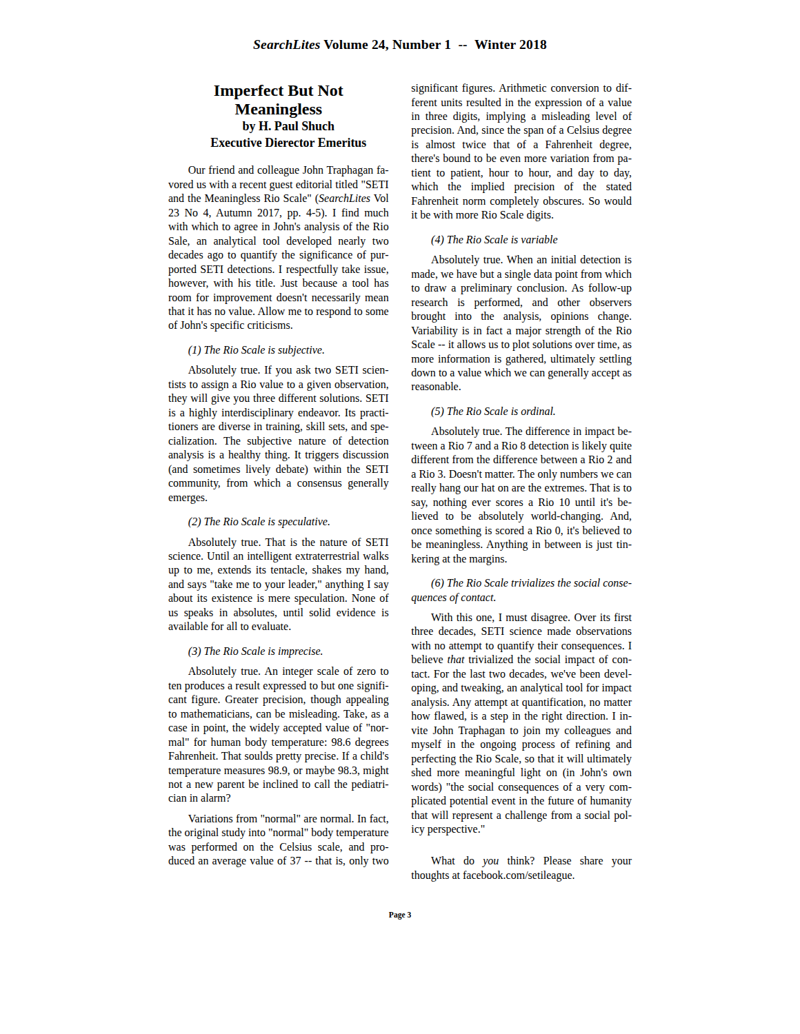SearchLites Volume 24, Number 1 -- Winter 2018
Imperfect But Not Meaningless
by H. Paul ShuchExecutive Dierector Emeritus
Our friend and colleague John Traphagan favored us with a recent guest editorial titled "SETI and the Meaningless Rio Scale" (SearchLites Vol 23 No 4, Autumn 2017, pp. 4-5). I find much with which to agree in John's analysis of the Rio Sale, an analytical tool developed nearly two decades ago to quantify the significance of purported SETI detections. I respectfully take issue, however, with his title. Just because a tool has room for improvement doesn't necessarily mean that it has no value. Allow me to respond to some of John's specific criticisms.
(1) The Rio Scale is subjective.
Absolutely true. If you ask two SETI scientists to assign a Rio value to a given observation, they will give you three different solutions. SETI is a highly interdisciplinary endeavor. Its practitioners are diverse in training, skill sets, and specialization. The subjective nature of detection analysis is a healthy thing. It triggers discussion (and sometimes lively debate) within the SETI community, from which a consensus generally emerges.
(2) The Rio Scale is speculative.
Absolutely true. That is the nature of SETI science. Until an intelligent extraterrestrial walks up to me, extends its tentacle, shakes my hand, and says "take me to your leader," anything I say about its existence is mere speculation. None of us speaks in absolutes, until solid evidence is available for all to evaluate.
(3) The Rio Scale is imprecise.
Absolutely true. An integer scale of zero to ten produces a result expressed to but one significant figure. Greater precision, though appealing to mathematicians, can be misleading. Take, as a case in point, the widely accepted value of "normal" for human body temperature: 98.6 degrees Fahrenheit. That soulds pretty precise. If a child's temperature measures 98.9, or maybe 98.3, might not a new parent be inclined to call the pediatrician in alarm?
Variations from "normal" are normal. In fact, the original study into "normal" body temperature was performed on the Celsius scale, and produced an average value of 37 -- that is, only two significant figures. Arithmetic conversion to different units resulted in the expression of a value in three digits, implying a misleading level of precision. And, since the span of a Celsius degree is almost twice that of a Fahrenheit degree, there's bound to be even more variation from patient to patient, hour to hour, and day to day, which the implied precision of the stated Fahrenheit norm completely obscures. So would it be with more Rio Scale digits.
(4) The Rio Scale is variable
Absolutely true. When an initial detection is made, we have but a single data point from which to draw a preliminary conclusion. As follow-up research is performed, and other observers brought into the analysis, opinions change. Variability is in fact a major strength of the Rio Scale -- it allows us to plot solutions over time, as more information is gathered, ultimately settling down to a value which we can generally accept as reasonable.
(5) The Rio Scale is ordinal.
Absolutely true. The difference in impact between a Rio 7 and a Rio 8 detection is likely quite different from the difference between a Rio 2 and a Rio 3. Doesn't matter. The only numbers we can really hang our hat on are the extremes. That is to say, nothing ever scores a Rio 10 until it's believed to be absolutely world-changing. And, once something is scored a Rio 0, it's believed to be meaningless. Anything in between is just tinkering at the margins.
(6) The Rio Scale trivializes the social consequences of contact.
With this one, I must disagree. Over its first three decades, SETI science made observations with no attempt to quantify their consequences. I believe that trivialized the social impact of contact. For the last two decades, we've been developing, and tweaking, an analytical tool for impact analysis. Any attempt at quantification, no matter how flawed, is a step in the right direction. I invite John Traphagan to join my colleagues and myself in the ongoing process of refining and perfecting the Rio Scale, so that it will ultimately shed more meaningful light on (in John's own words) "the social consequences of a very complicated potential event in the future of humanity that will represent a challenge from a social policy perspective."
What do you think? Please share your thoughts at facebook.com/setileague.
Page 3